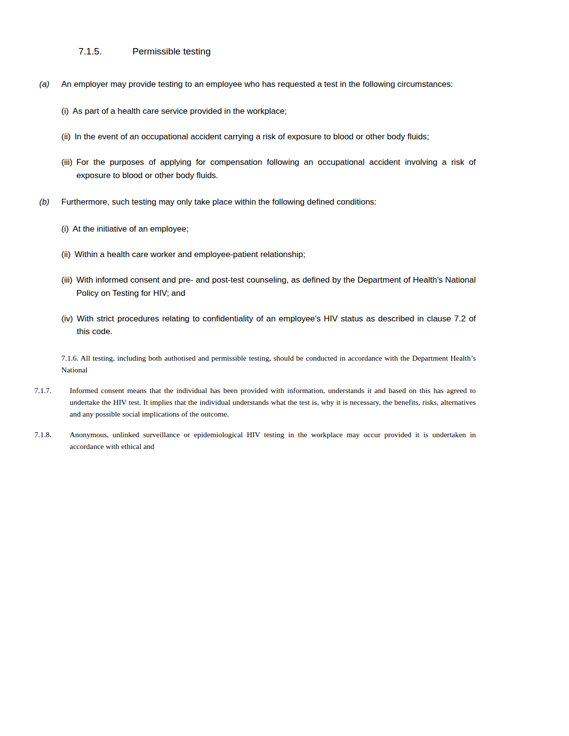7.1.5. Permissible testing
(a)
An employer may provide testing to an employee who has requested a test in the following circumstances:
(i)
As part of a health care service provided in the workplace;
(ii)
In the event of an occupational accident carrying a risk of exposure to blood or other body fluids;
(iii)
For the purposes of applying for compensation following an occupational accident involving a risk of exposure to blood or other body fluids.
(b)
Furthermore, such testing may only take place within the following defined conditions:
(i)
At the initiative of an employee;
(ii)
Within a health care worker and employee-patient relationship;
(iii)
With informed consent and pre- and post-test counseling, as defined by the Department of Health's National Policy on Testing for HIV; and
(iv)
With strict procedures relating to confidentiality of an employee's HIV status as described in clause 7.2 of this code.
7.1.6. All testing, including both authotised and permissible testing, should be conducted in accordance with the Department Health’s National
7.1.7.
Informed consent means that the individual has been provided with information, understands it and based on this has agreed to undertake the HIV test. It implies that the individual understands what the test is, why it is necessary, the benefits, risks, alternatives and any possible social implications of the outcome.
7.1.8.
Anonymous, unlinked surveillance or epidemiological HIV testing in the workplace may occur provided it is undertaken in accordance with ethical and